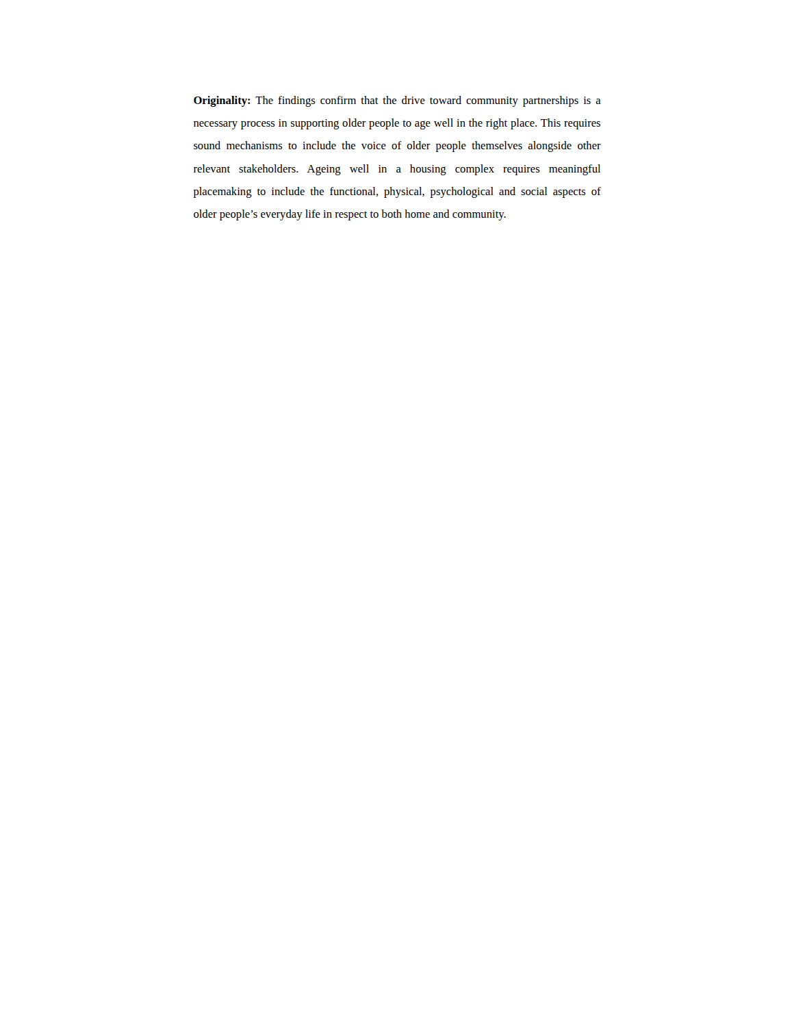Originality: The findings confirm that the drive toward community partnerships is a necessary process in supporting older people to age well in the right place. This requires sound mechanisms to include the voice of older people themselves alongside other relevant stakeholders. Ageing well in a housing complex requires meaningful placemaking to include the functional, physical, psychological and social aspects of older people’s everyday life in respect to both home and community.